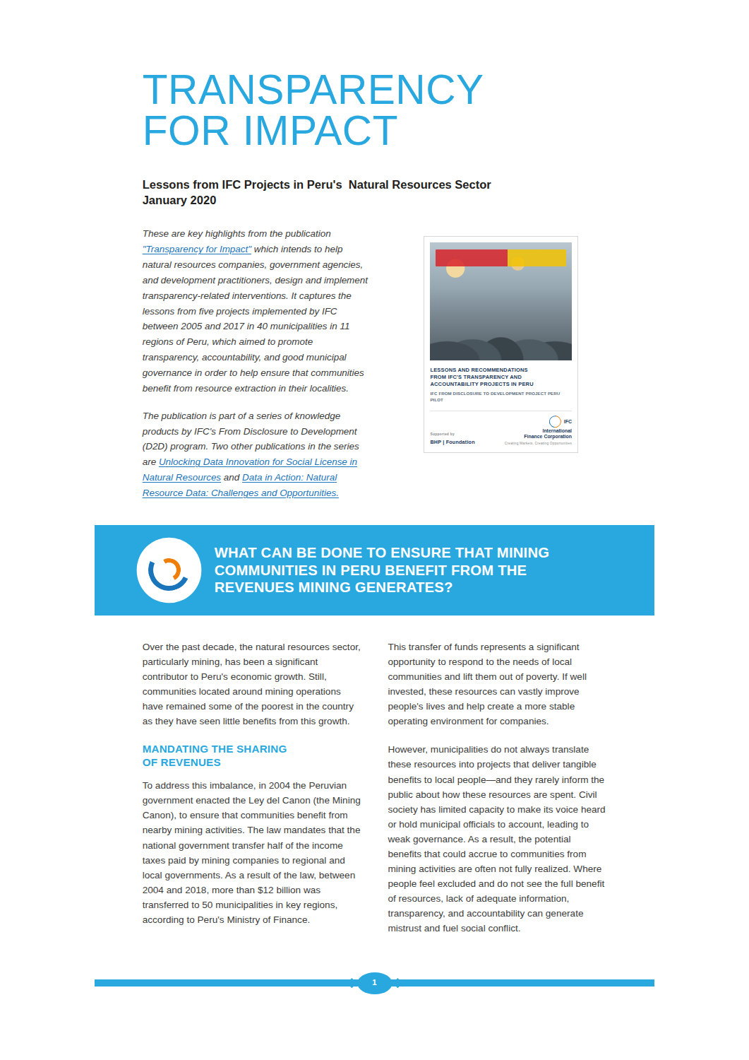Transparency
for Impact
Lessons from IFC Projects in Peru's Natural Resources Sector
January 2020
These are key highlights from the publication "Transparency for Impact" which intends to help natural resources companies, government agencies, and development practitioners, design and implement transparency-related interventions. It captures the lessons from five projects implemented by IFC between 2005 and 2017 in 40 municipalities in 11 regions of Peru, which aimed to promote transparency, accountability, and good municipal governance in order to help ensure that communities benefit from resource extraction in their localities.
The publication is part of a series of knowledge products by IFC's From Disclosure to Development (D2D) program. Two other publications in the series are Unlocking Data Innovation for Social License in Natural Resources and Data in Action: Natural Resource Data: Challenges and Opportunities.
Lessons and recommendations
from IFC's transparency and
accountability projects in Peru IFC from disclosure to development project Peru pilot
Supported by BHP | Foundation
IFC
International
Finance CorporationCreating Markets, Creating Opportunities
What can be done to ensure that mining communities in Peru benefit from the revenues mining generates?
Over the past decade, the natural resources sector, particularly mining, has been a significant contributor to Peru's economic growth. Still, communities located around mining operations have remained some of the poorest in the country as they have seen little benefits from this growth.
Mandating the sharing
of revenues
To address this imbalance, in 2004 the Peruvian government enacted the Ley del Canon (the Mining Canon), to ensure that communities benefit from nearby mining activities. The law mandates that the national government transfer half of the income taxes paid by mining companies to regional and local governments. As a result of the law, between 2004 and 2018, more than $12 billion was transferred to 50 municipalities in key regions, according to Peru's Ministry of Finance.
This transfer of funds represents a significant opportunity to respond to the needs of local communities and lift them out of poverty. If well invested, these resources can vastly improve people's lives and help create a more stable operating environment for companies.
However, municipalities do not always translate these resources into projects that deliver tangible benefits to local people—and they rarely inform the public about how these resources are spent. Civil society has limited capacity to make its voice heard or hold municipal officials to account, leading to weak governance. As a result, the potential benefits that could accrue to communities from mining activities are often not fully realized. Where people feel excluded and do not see the full benefit of resources, lack of adequate information, transparency, and accountability can generate mistrust and fuel social conflict.
1